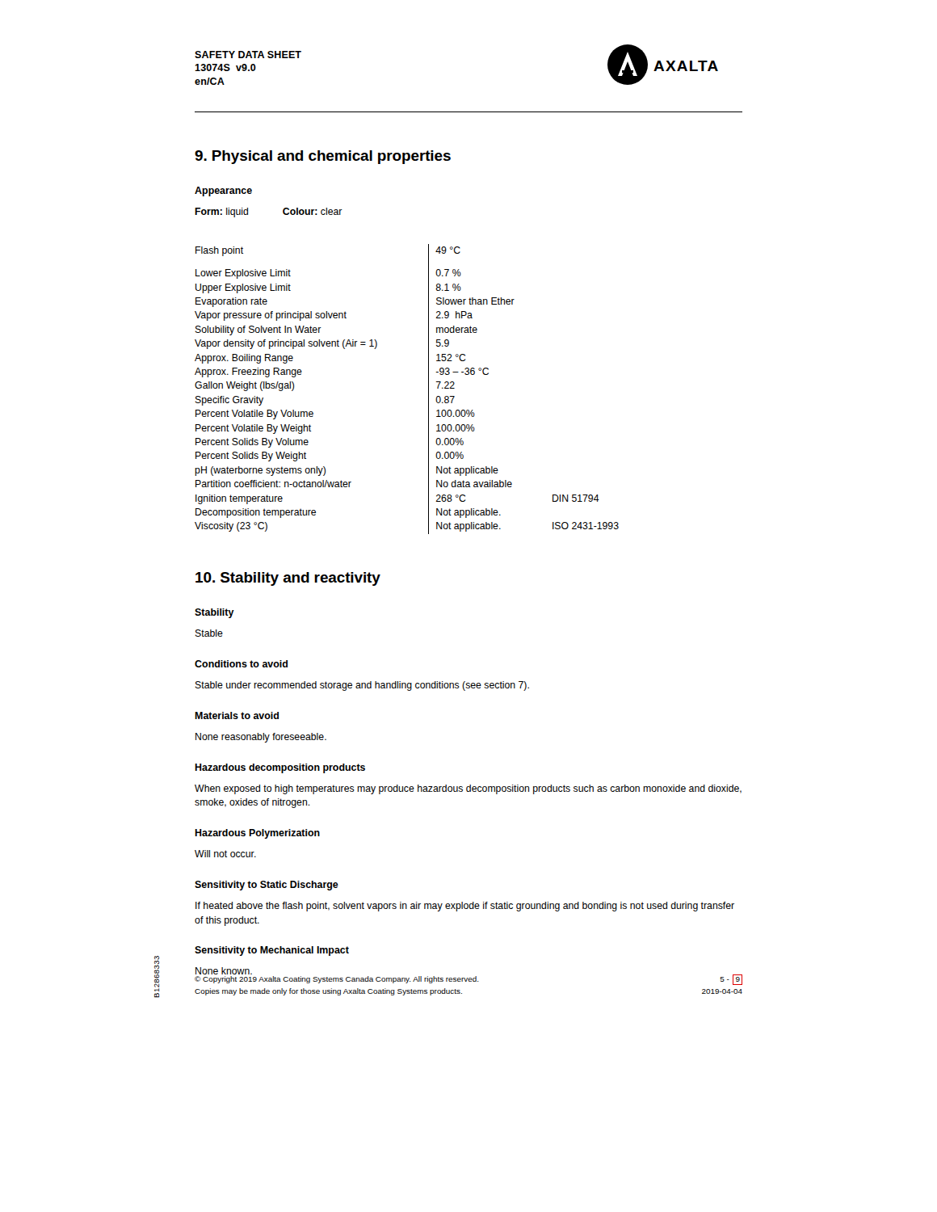SAFETY DATA SHEET
13074S v9.0
en/CA
AXALTA
9. Physical and chemical properties
Appearance
Form: liquid Colour: clear
| Flash point | 49 °C | |
| Lower Explosive Limit | 0.7 % | |
| Upper Explosive Limit | 8.1 % | |
| Evaporation rate | Slower than Ether | |
| Vapor pressure of principal solvent | 2.9 hPa | |
| Solubility of Solvent In Water | moderate | |
| Vapor density of principal solvent (Air = 1) | 5.9 | |
| Approx. Boiling Range | 152 °C | |
| Approx. Freezing Range | -93 – -36 °C | |
| Gallon Weight (lbs/gal) | 7.22 | |
| Specific Gravity | 0.87 | |
| Percent Volatile By Volume | 100.00% | |
| Percent Volatile By Weight | 100.00% | |
| Percent Solids By Volume | 0.00% | |
| Percent Solids By Weight | 0.00% | |
| pH (waterborne systems only) | Not applicable | |
| Partition coefficient: n-octanol/water | No data available | |
| Ignition temperature | 268 °C | DIN 51794 |
| Decomposition temperature | Not applicable. | |
| Viscosity (23 °C) | Not applicable. | ISO 2431-1993 |
10. Stability and reactivity
Stability
Stable
Conditions to avoid
Stable under recommended storage and handling conditions (see section 7).
Materials to avoid
None reasonably foreseeable.
Hazardous decomposition products
When exposed to high temperatures may produce hazardous decomposition products such as carbon monoxide and dioxide, smoke, oxides of nitrogen.
Hazardous Polymerization
Will not occur.
Sensitivity to Static Discharge
If heated above the flash point, solvent vapors in air may explode if static grounding and bonding is not used during transfer of this product.
Sensitivity to Mechanical Impact
None known.
© Copyright 2019 Axalta Coating Systems Canada Company. All rights reserved.
Copies may be made only for those using Axalta Coating Systems products.
5 - 9
2019-04-04
B12868333